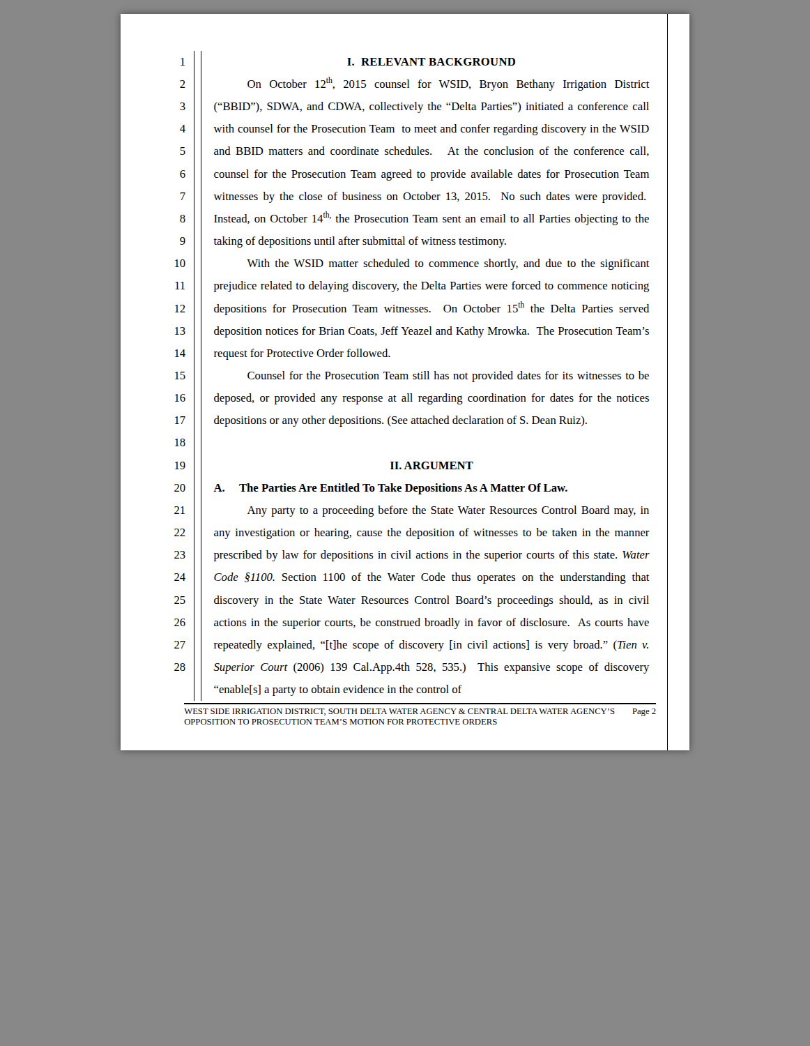1
2
3
4
5
6
7
8
9
10
11
12
13
14
15
16
17
18
19
20
21
22
23
24
25
26
27
28
I. RELEVANT BACKGROUND
On October 12th, 2015 counsel for WSID, Bryon Bethany Irrigation District (“BBID”), SDWA, and CDWA, collectively the “Delta Parties”) initiated a conference call with counsel for the Prosecution Team to meet and confer regarding discovery in the WSID and BBID matters and coordinate schedules. At the conclusion of the conference call, counsel for the Prosecution Team agreed to provide available dates for Prosecution Team witnesses by the close of business on October 13, 2015. No such dates were provided. Instead, on October 14th, the Prosecution Team sent an email to all Parties objecting to the taking of depositions until after submittal of witness testimony.
With the WSID matter scheduled to commence shortly, and due to the significant prejudice related to delaying discovery, the Delta Parties were forced to commence noticing depositions for Prosecution Team witnesses. On October 15th the Delta Parties served deposition notices for Brian Coats, Jeff Yeazel and Kathy Mrowka. The Prosecution Team’s request for Protective Order followed.
Counsel for the Prosecution Team still has not provided dates for its witnesses to be deposed, or provided any response at all regarding coordination for dates for the notices depositions or any other depositions. (See attached declaration of S. Dean Ruiz).
II. ARGUMENT
A. The Parties Are Entitled To Take Depositions As A Matter Of Law.
Any party to a proceeding before the State Water Resources Control Board may, in any investigation or hearing, cause the deposition of witnesses to be taken in the manner prescribed by law for depositions in civil actions in the superior courts of this state. Water Code §1100. Section 1100 of the Water Code thus operates on the understanding that discovery in the State Water Resources Control Board’s proceedings should, as in civil actions in the superior courts, be construed broadly in favor of disclosure. As courts have repeatedly explained, “[t]he scope of discovery [in civil actions] is very broad.” (Tien v. Superior Court (2006) 139 Cal.App.4th 528, 535.) This expansive scope of discovery “enable[s] a party to obtain evidence in the control of
West Side Irrigation District, South Delta Water Agency & Central Delta Water Agency’s
Opposition to Prosecution Team’s Motion for Protective Orders
Page 2